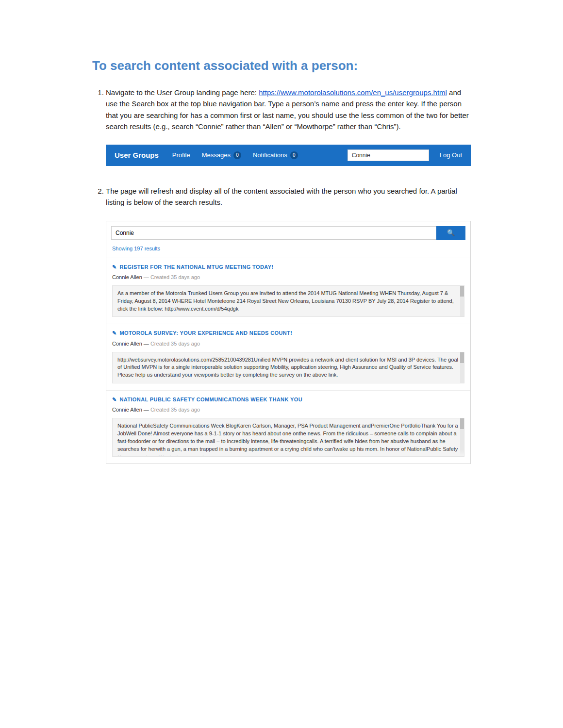To search content associated with a person:
Navigate to the User Group landing page here: https://www.motorolasolutions.com/en_us/usergroups.html and use the Search box at the top blue navigation bar. Type a person’s name and press the enter key. If the person that you are searching for has a common first or last name, you should use the less common of the two for better search results (e.g., search “Connie” rather than “Allen” or “Mowthorpe” rather than “Chris”).
User Groups Profile Messages 0 Notifications 0 Log Out
The page will refresh and display all of the content associated with the person who you searched for. A partial listing is below of the search results.
🔍
Showing 197 results
✎Register for the National MTUG Meeting Today!
Connie Allen — Created 35 days ago
As a member of the Motorola Trunked Users Group you are invited to attend the 2014 MTUG National Meeting WHEN Thursday, August 7 & Friday, August 8, 2014 WHERE Hotel Monteleone 214 Royal Street New Orleans, Louisiana 70130 RSVP BY July 28, 2014 Register to attend, click the link below: http://www.cvent.com/d/54qdgk
✎Motorola Survey: Your Experience and Needs Count!
Connie Allen — Created 35 days ago
http://websurvey.motorolasolutions.com/25852100439281Unified MVPN provides a network and client solution for MSI and 3P devices. The goal of Unified MVPN is for a single interoperable solution supporting Mobility, application steering, High Assurance and Quality of Service features. Please help us understand your viewpoints better by completing the survey on the above link.
✎National Public Safety Communications Week Thank You
Connie Allen — Created 35 days ago
National PublicSafety Communications Week BlogKaren Carlson, Manager, PSA Product Management andPremierOne PortfolioThank You for a JobWell Done! Almost everyone has a 9-1-1 story or has heard about one onthe news. From the ridiculous – someone calls to complain about a fast-foodorder or for directions to the mall – to incredibly intense, life-threateningcalls. A terrified wife hides from her abusive husband as he searches for herwith a gun, a man trapped in a burning apartment or a crying child who can’twake up his mom. In honor of NationalPublic Safety Communications Week, it seems only